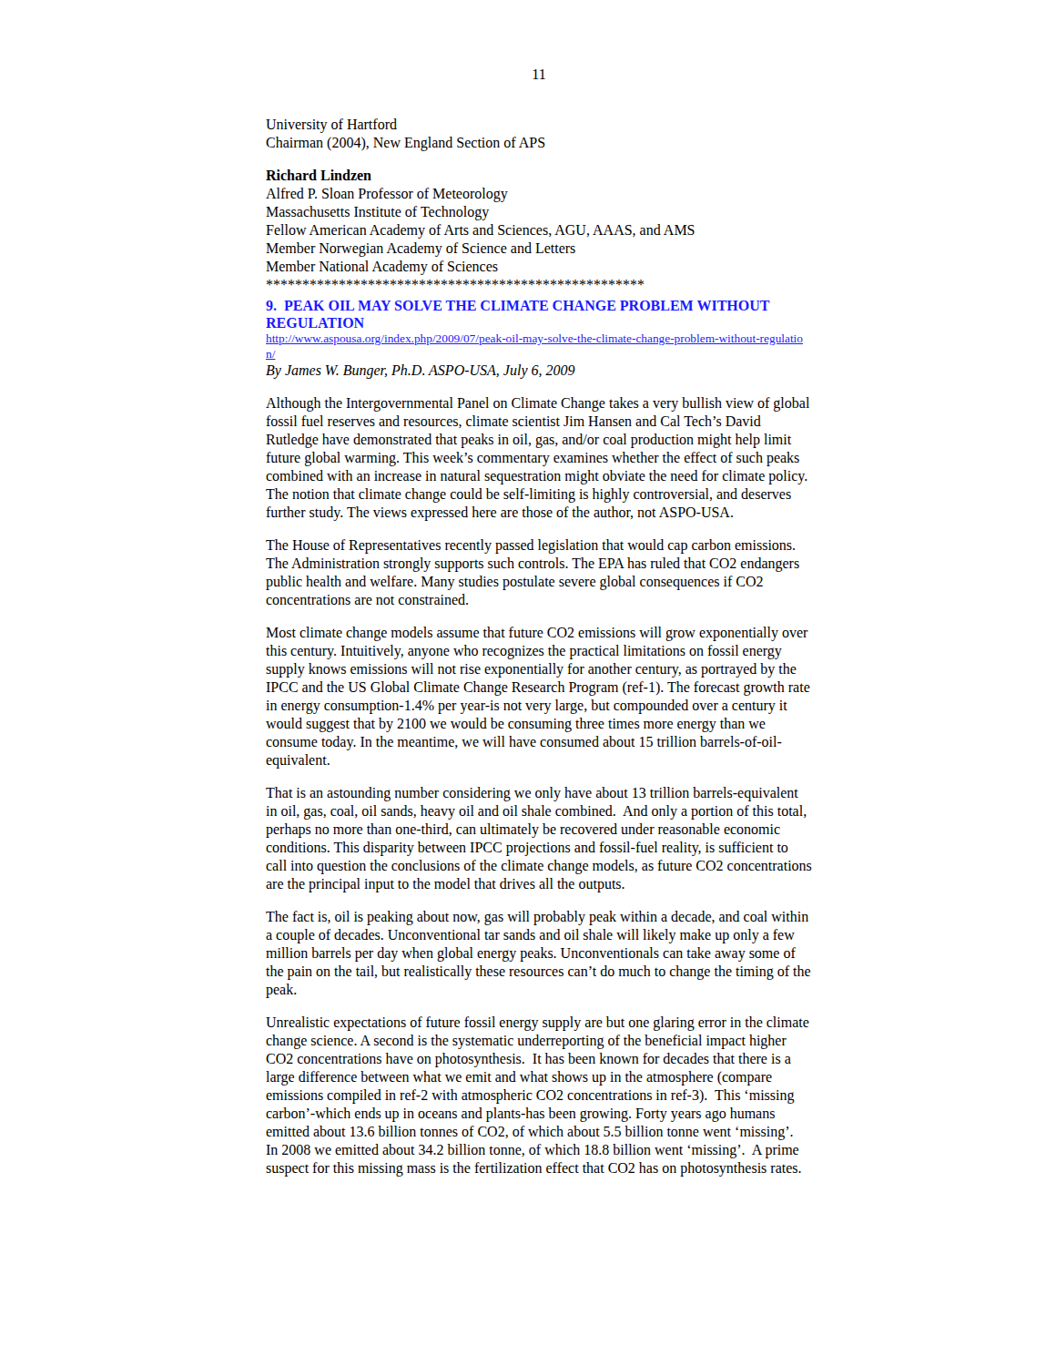11
University of Hartford
Chairman (2004), New England Section of APS
Richard Lindzen
Alfred P. Sloan Professor of Meteorology
Massachusetts Institute of Technology
Fellow American Academy of Arts and Sciences, AGU, AAAS, and AMS
Member Norwegian Academy of Science and Letters
Member National Academy of Sciences
****************************************************
9. PEAK OIL MAY SOLVE THE CLIMATE CHANGE PROBLEM WITHOUT REGULATION
http://www.aspousa.org/index.php/2009/07/peak-oil-may-solve-the-climate-change-problem-without-regulation/
By James W. Bunger, Ph.D. ASPO-USA, July 6, 2009
Although the Intergovernmental Panel on Climate Change takes a very bullish view of global fossil fuel reserves and resources, climate scientist Jim Hansen and Cal Tech’s David Rutledge have demonstrated that peaks in oil, gas, and/or coal production might help limit future global warming. This week’s commentary examines whether the effect of such peaks combined with an increase in natural sequestration might obviate the need for climate policy. The notion that climate change could be self-limiting is highly controversial, and deserves further study. The views expressed here are those of the author, not ASPO-USA.
The House of Representatives recently passed legislation that would cap carbon emissions. The Administration strongly supports such controls. The EPA has ruled that CO2 endangers public health and welfare. Many studies postulate severe global consequences if CO2 concentrations are not constrained.
Most climate change models assume that future CO2 emissions will grow exponentially over this century. Intuitively, anyone who recognizes the practical limitations on fossil energy supply knows emissions will not rise exponentially for another century, as portrayed by the IPCC and the US Global Climate Change Research Program (ref-1). The forecast growth rate in energy consumption-1.4% per year-is not very large, but compounded over a century it would suggest that by 2100 we would be consuming three times more energy than we consume today. In the meantime, we will have consumed about 15 trillion barrels-of-oil-equivalent.
That is an astounding number considering we only have about 13 trillion barrels-equivalent in oil, gas, coal, oil sands, heavy oil and oil shale combined. And only a portion of this total, perhaps no more than one-third, can ultimately be recovered under reasonable economic conditions. This disparity between IPCC projections and fossil-fuel reality, is sufficient to call into question the conclusions of the climate change models, as future CO2 concentrations are the principal input to the model that drives all the outputs.
The fact is, oil is peaking about now, gas will probably peak within a decade, and coal within a couple of decades. Unconventional tar sands and oil shale will likely make up only a few million barrels per day when global energy peaks. Unconventionals can take away some of the pain on the tail, but realistically these resources can’t do much to change the timing of the peak.
Unrealistic expectations of future fossil energy supply are but one glaring error in the climate change science. A second is the systematic underreporting of the beneficial impact higher CO2 concentrations have on photosynthesis. It has been known for decades that there is a large difference between what we emit and what shows up in the atmosphere (compare emissions compiled in ref-2 with atmospheric CO2 concentrations in ref-3). This ‘missing carbon’-which ends up in oceans and plants-has been growing. Forty years ago humans emitted about 13.6 billion tonnes of CO2, of which about 5.5 billion tonne went ‘missing’. In 2008 we emitted about 34.2 billion tonne, of which 18.8 billion went ‘missing’. A prime suspect for this missing mass is the fertilization effect that CO2 has on photosynthesis rates.